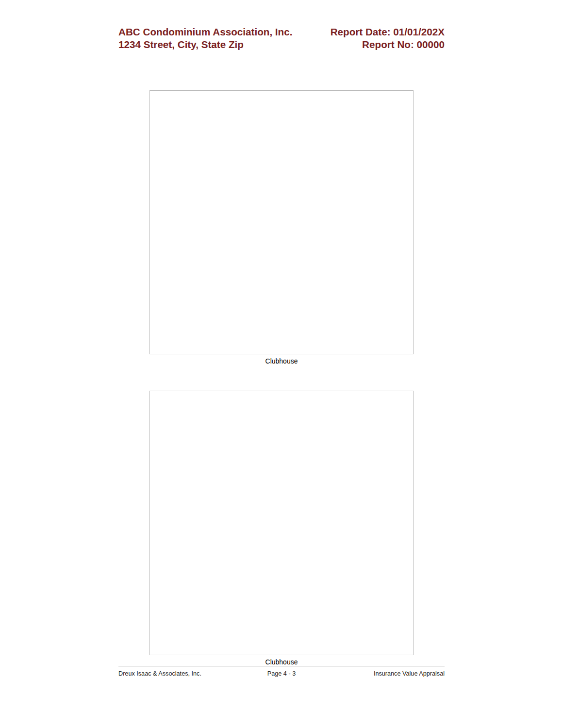ABC Condominium Association, Inc.
1234 Street, City, State Zip
Report Date: 01/01/202X
Report No: 00000
Clubhouse
Clubhouse
Dreux Isaac & Associates, Inc.
Page 4 - 3
Insurance Value Appraisal